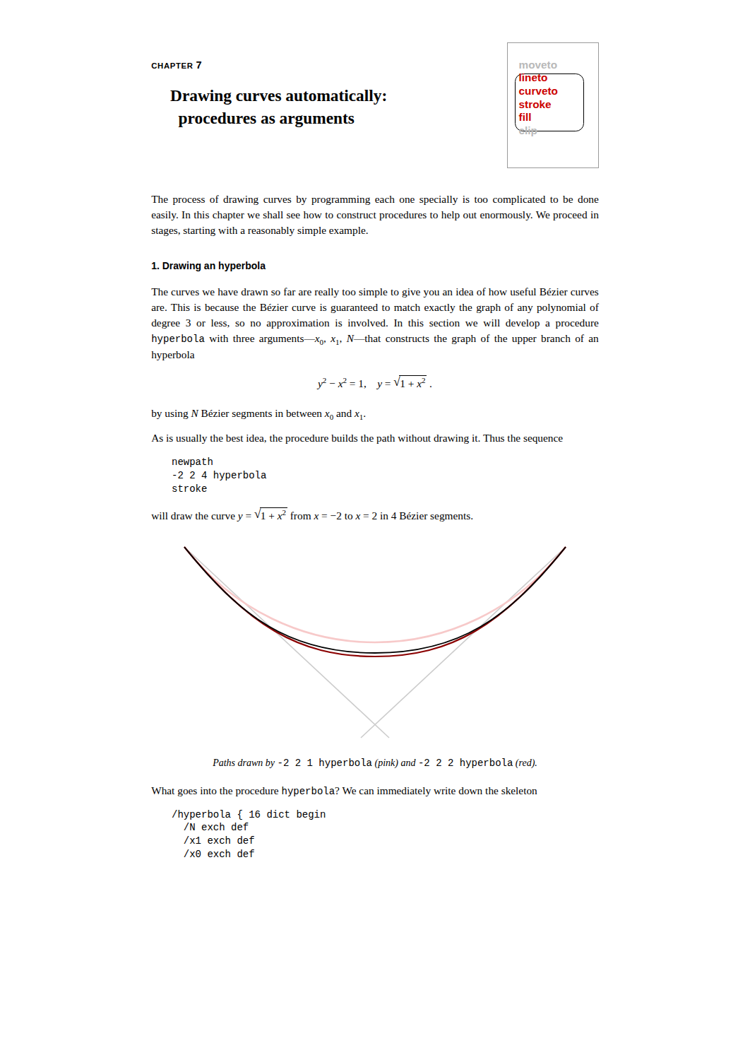moveto
lineto
curveto
stroke
fill
clip
CHAPTER 7
Drawing curves automatically: procedures as arguments
The process of drawing curves by programming each one specially is too complicated to be done easily. In this chapter we shall see how to construct procedures to help out enormously. We proceed in stages, starting with a reasonably simple example.
1. Drawing an hyperbola
The curves we have drawn so far are really too simple to give you an idea of how useful Bézier curves are. This is because the Bézier curve is guaranteed to match exactly the graph of any polynomial of degree 3 or less, so no approximation is involved. In this section we will develop a procedure hyperbola with three arguments—x0, x1, N—that constructs the graph of the upper branch of an hyperbola
y2 − x2 = 1, y = 1 + x2 .
by using N Bézier segments in between x0 and x1.
As is usually the best idea, the procedure builds the path without drawing it. Thus the sequence
newpath -2 2 4 hyperbola stroke
will draw the curve y = 1 + x2 from x = −2 to x = 2 in 4 Bézier segments.
Paths drawn by -2 2 1 hyperbola (pink) and -2 2 2 hyperbola (red).
What goes into the procedure hyperbola? We can immediately write down the skeleton
/hyperbola { 16 dict begin /N exch def /x1 exch def /x0 exch def